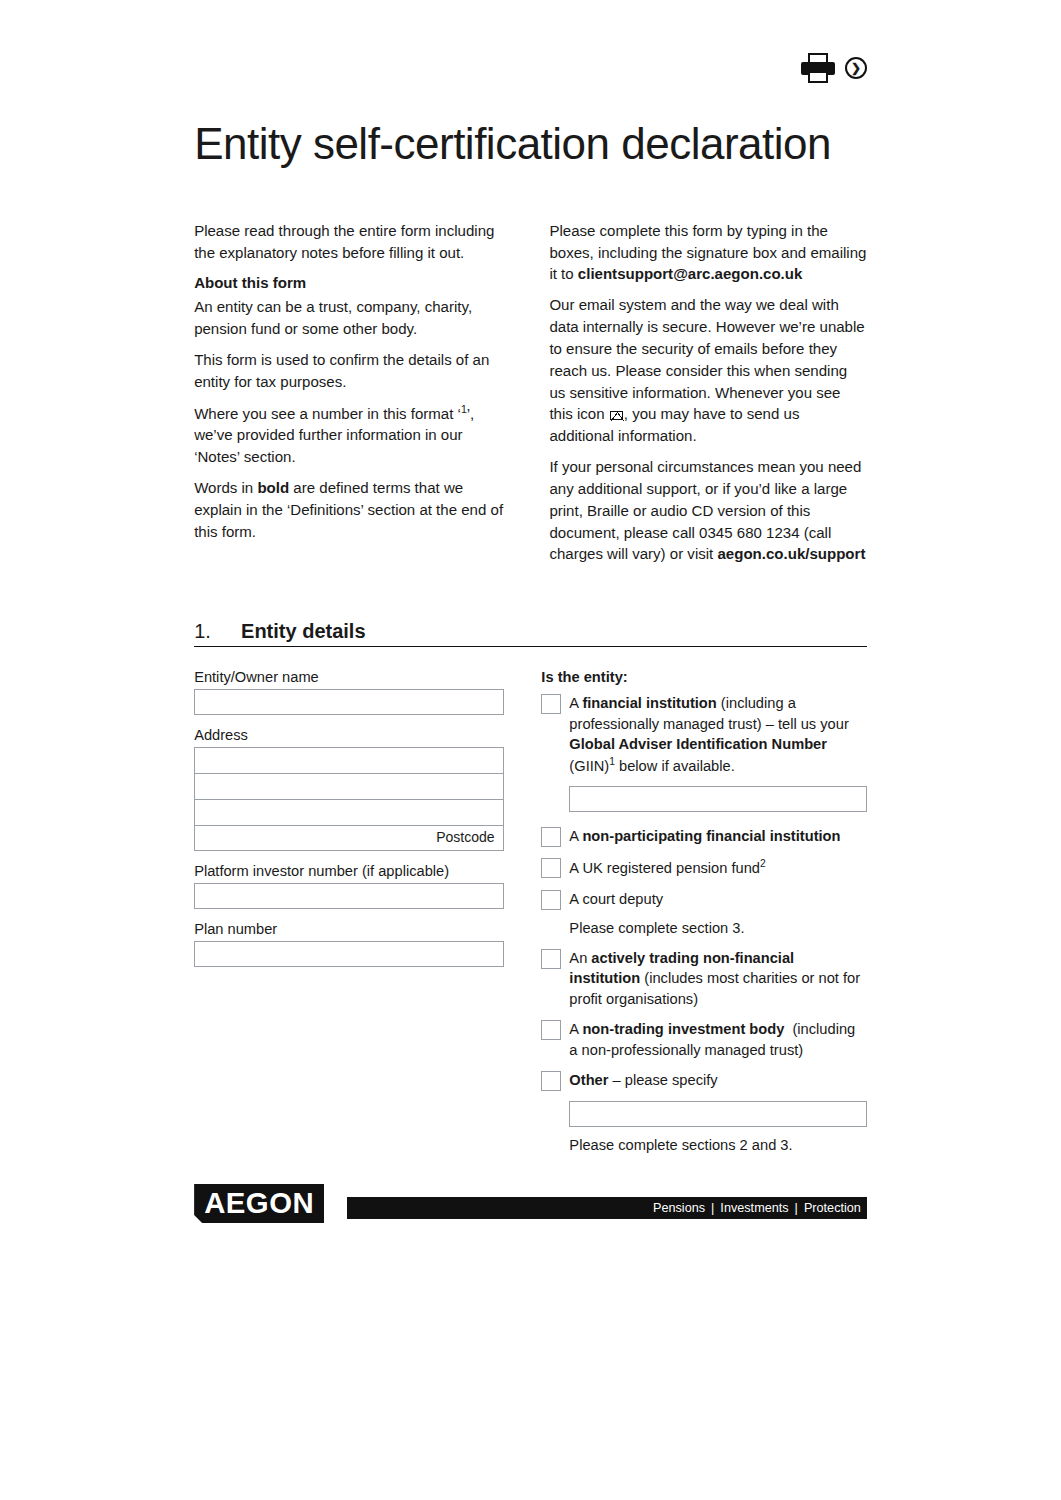❯
Entity self-certification declaration
Please read through the entire form including the explanatory notes before filling it out.
About this form
An entity can be a trust, company, charity, pension fund or some other body.
This form is used to confirm the details of an entity for tax purposes.
Where you see a number in this format ‘1’, we’ve provided further information in our ‘Notes’ section.
Words in bold are defined terms that we explain in the ‘Definitions’ section at the end of this form.
Please complete this form by typing in the boxes, including the signature box and emailing it to clientsupport@arc.aegon.co.uk
Our email system and the way we deal with data internally is secure. However we’re unable to ensure the security of emails before they reach us. Please consider this when sending us sensitive information. Whenever you see this icon , you may have to send us additional information.
If your personal circumstances mean you need any additional support, or if you’d like a large print, Braille or audio CD version of this document, please call 0345 680 1234 (call charges will vary) or visit aegon.co.uk/support
1.
Entity details
Entity/Owner name
Address
Postcode
Platform investor number (if applicable)
Plan number
Is the entity:
A financial institution (including a professionally managed trust) – tell us your Global Adviser Identification Number (GIIN)1 below if available.
A non-participating financial institution
A UK registered pension fund2
A court deputy
Please complete section 3.
An actively trading non-financial institution (includes most charities or not for profit organisations)
A non-trading investment body (including a non-professionally managed trust)
Other – please specify
Please complete sections 2 and 3.
AEGON
Pensions|Investments|Protection